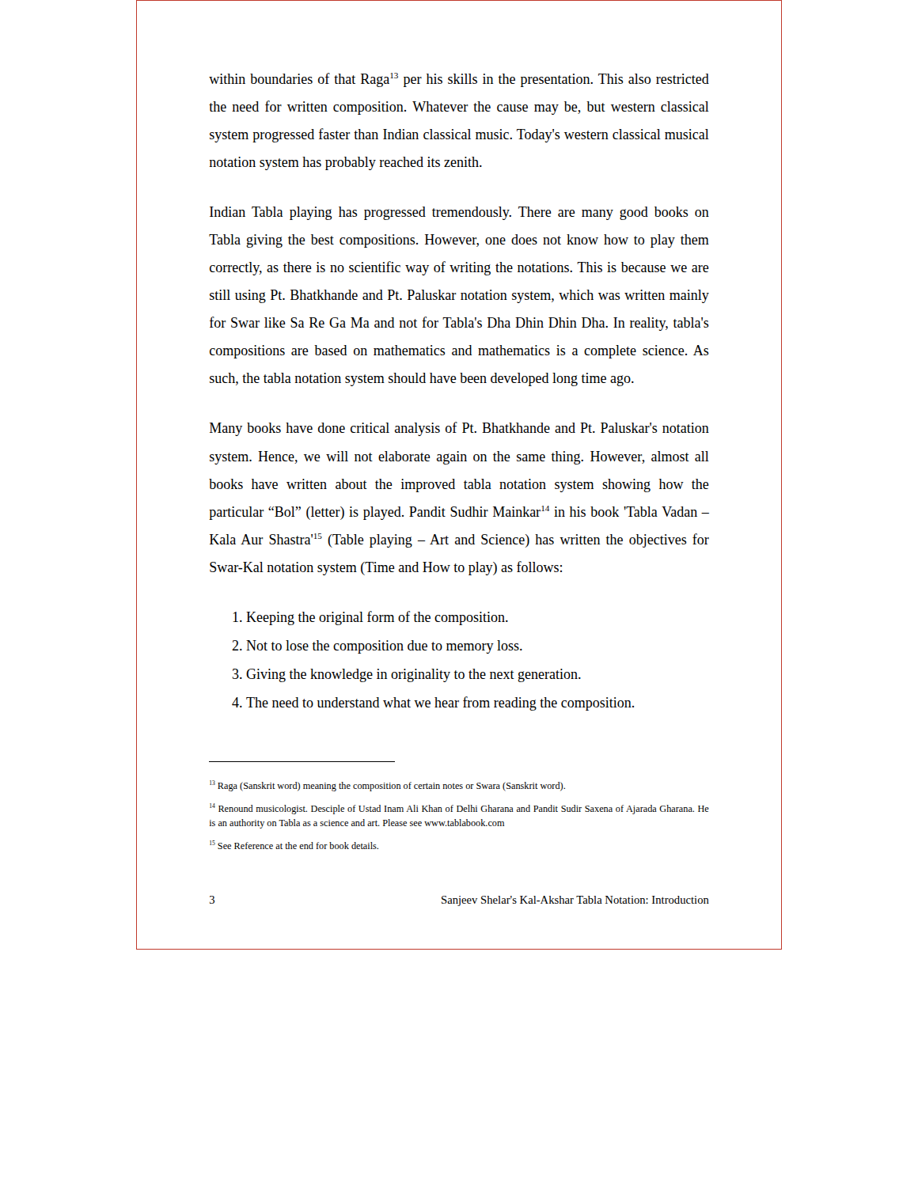within boundaries of that Raga13 per his skills in the presentation. This also restricted the need for written composition. Whatever the cause may be, but western classical system progressed faster than Indian classical music. Today's western classical musical notation system has probably reached its zenith.
Indian Tabla playing has progressed tremendously. There are many good books on Tabla giving the best compositions. However, one does not know how to play them correctly, as there is no scientific way of writing the notations. This is because we are still using Pt. Bhatkhande and Pt. Paluskar notation system, which was written mainly for Swar like Sa Re Ga Ma and not for Tabla's Dha Dhin Dhin Dha. In reality, tabla's compositions are based on mathematics and mathematics is a complete science. As such, the tabla notation system should have been developed long time ago.
Many books have done critical analysis of Pt. Bhatkhande and Pt. Paluskar's notation system. Hence, we will not elaborate again on the same thing. However, almost all books have written about the improved tabla notation system showing how the particular “Bol” (letter) is played. Pandit Sudhir Mainkar14 in his book 'Tabla Vadan – Kala Aur Shastra'15 (Table playing – Art and Science) has written the objectives for Swar-Kal notation system (Time and How to play) as follows:
Keeping the original form of the composition.
Not to lose the composition due to memory loss.
Giving the knowledge in originality to the next generation.
The need to understand what we hear from reading the composition.
13 Raga (Sanskrit word) meaning the composition of certain notes or Swara (Sanskrit word).
14 Renound musicologist. Desciple of Ustad Inam Ali Khan of Delhi Gharana and Pandit Sudir Saxena of Ajarada Gharana. He is an authority on Tabla as a science and art. Please see www.tablabook.com
15 See Reference at the end for book details.
3 Sanjeev Shelar's Kal-Akshar Tabla Notation: Introduction